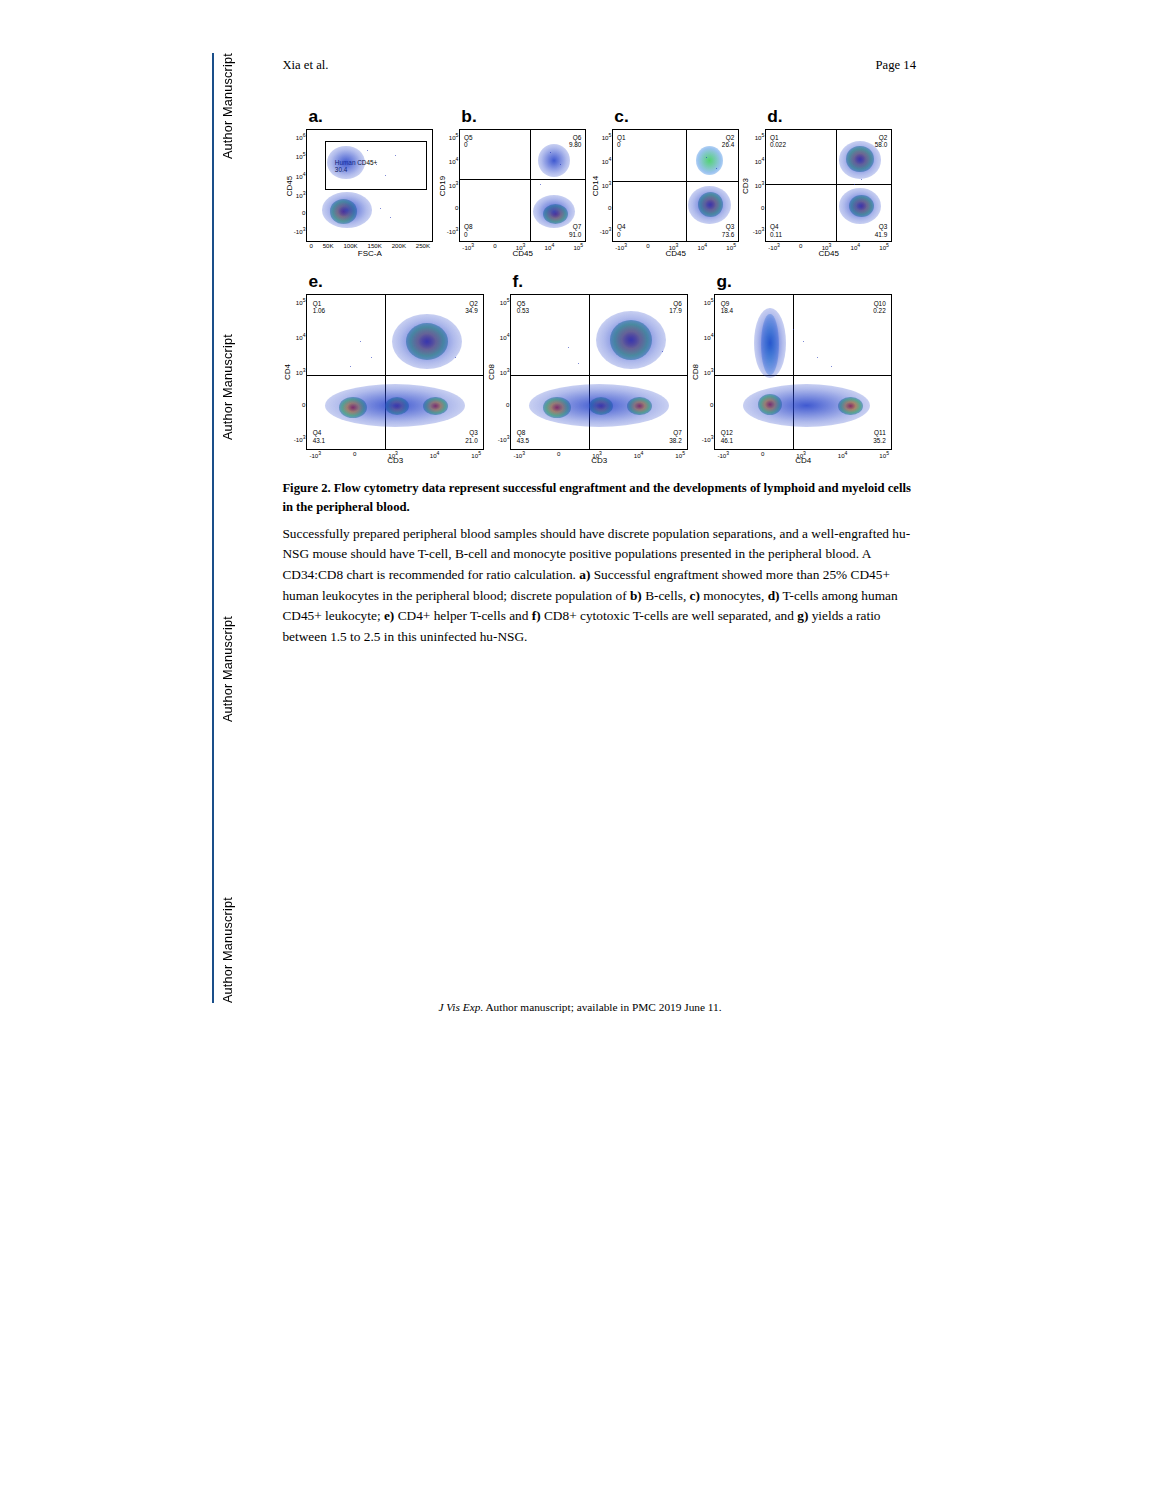Author Manuscript
Author Manuscript
Author Manuscript
Author Manuscript
Xia et al.
Page 14
a.
CD45
FSC-A
106 105 104 103 0 -103
050K 100K 150K 200K 250K
Human CD45+
30.4
b.
CD19
CD45
105 104 103 0 -103
-1030103104105
Q5
0
Q6
9.80
Q8
0
Q7
91.0
c.
CD14
CD45
105 104 103 0 -103
-1030103104105
Q1
0
Q2
26.4
Q4
0
Q3
73.6
d.
CD3
CD45
105 104 103 0 -103
-1030103104105
Q1
0.022
Q2
58.0
Q4
0.11
Q3
41.9
e.
CD4
CD3
105 104 103 0 -103
-1030103104105
Q1
1.06
Q2
34.9
Q4
43.1
Q3
21.0
f.
CD8
CD3
105 104 103 0 -103
-1030103104105
Q5
0.53
Q6
17.9
Q8
43.5
Q7
38.2
g.
CD8
CD4
105 104 103 0 -103
-1030103104105
Q9
18.4
Q10
0.22
Q12
46.1
Q11
35.2
Figure 2. Flow cytometry data represent successful engraftment and the developments of lymphoid and myeloid cells in the peripheral blood.
Successfully prepared peripheral blood samples should have discrete population separations, and a well-engrafted hu-NSG mouse should have T-cell, B-cell and monocyte positive populations presented in the peripheral blood. A CD34:CD8 chart is recommended for ratio calculation. a) Successful engraftment showed more than 25% CD45+ human leukocytes in the peripheral blood; discrete population of b) B-cells, c) monocytes, d) T-cells among human CD45+ leukocyte; e) CD4+ helper T-cells and f) CD8+ cytotoxic T-cells are well separated, and g) yields a ratio between 1.5 to 2.5 in this uninfected hu-NSG.
J Vis Exp. Author manuscript; available in PMC 2019 June 11.